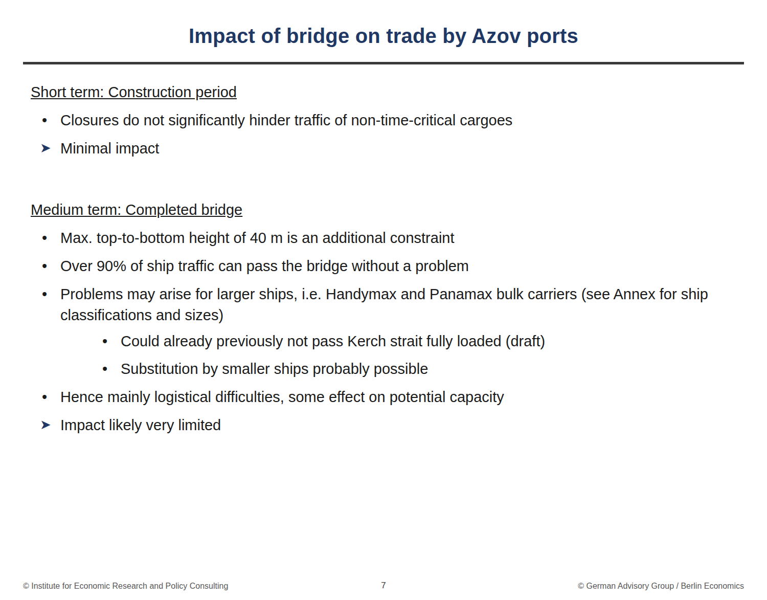Impact of bridge on trade by Azov ports
Short term: Construction period
•Closures do not significantly hinder traffic of non-time-critical cargoes
➤Minimal impact
Medium term: Completed bridge
•Max. top-to-bottom height of 40 m is an additional constraint
•Over 90% of ship traffic can pass the bridge without a problem
•Problems may arise for larger ships, i.e. Handymax and Panamax bulk carriers (see Annex for ship classifications and sizes)
•Could already previously not pass Kerch strait fully loaded (draft)
•Substitution by smaller ships probably possible
•Hence mainly logistical difficulties, some effect on potential capacity
➤Impact likely very limited
© Institute for Economic Research and Policy Consulting
7
© German Advisory Group / Berlin Economics